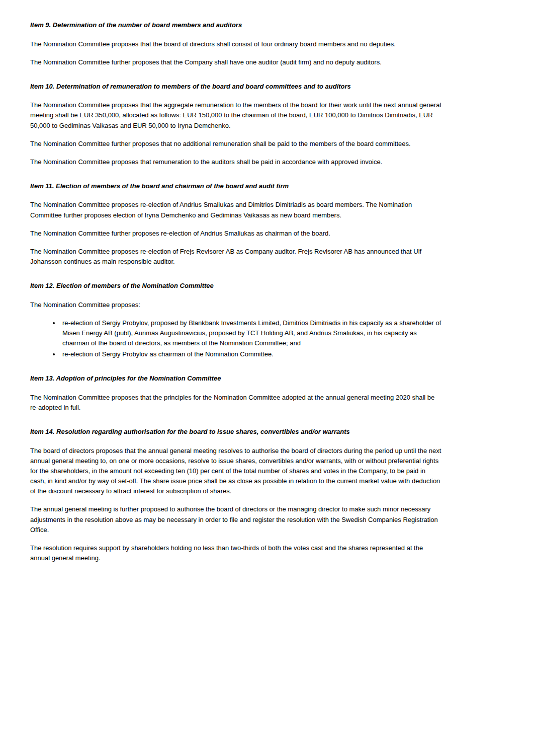Item 9. Determination of the number of board members and auditors
The Nomination Committee proposes that the board of directors shall consist of four ordinary board members and no deputies.
The Nomination Committee further proposes that the Company shall have one auditor (audit firm) and no deputy auditors.
Item 10. Determination of remuneration to members of the board and board committees and to auditors
The Nomination Committee proposes that the aggregate remuneration to the members of the board for their work until the next annual general meeting shall be EUR 350,000, allocated as follows: EUR 150,000 to the chairman of the board, EUR 100,000 to Dimitrios Dimitriadis, EUR 50,000 to Gediminas Vaikasas and EUR 50,000 to Iryna Demchenko.
The Nomination Committee further proposes that no additional remuneration shall be paid to the members of the board committees.
The Nomination Committee proposes that remuneration to the auditors shall be paid in accordance with approved invoice.
Item 11. Election of members of the board and chairman of the board and audit firm
The Nomination Committee proposes re-election of Andrius Smaliukas and Dimitrios Dimitriadis as board members. The Nomination Committee further proposes election of Iryna Demchenko and Gediminas Vaikasas as new board members.
The Nomination Committee further proposes re-election of Andrius Smaliukas as chairman of the board.
The Nomination Committee proposes re-election of Frejs Revisorer AB as Company auditor. Frejs Revisorer AB has announced that Ulf Johansson continues as main responsible auditor.
Item 12. Election of members of the Nomination Committee
The Nomination Committee proposes:
re-election of Sergiy Probylov, proposed by Blankbank Investments Limited, Dimitrios Dimitriadis in his capacity as a shareholder of Misen Energy AB (publ), Aurimas Augustinavicius, proposed by TCT Holding AB, and Andrius Smaliukas, in his capacity as chairman of the board of directors, as members of the Nomination Committee; and
re-election of Sergiy Probylov as chairman of the Nomination Committee.
Item 13. Adoption of principles for the Nomination Committee
The Nomination Committee proposes that the principles for the Nomination Committee adopted at the annual general meeting 2020 shall be re-adopted in full.
Item 14. Resolution regarding authorisation for the board to issue shares, convertibles and/or warrants
The board of directors proposes that the annual general meeting resolves to authorise the board of directors during the period up until the next annual general meeting to, on one or more occasions, resolve to issue shares, convertibles and/or warrants, with or without preferential rights for the shareholders, in the amount not exceeding ten (10) per cent of the total number of shares and votes in the Company, to be paid in cash, in kind and/or by way of set-off. The share issue price shall be as close as possible in relation to the current market value with deduction of the discount necessary to attract interest for subscription of shares.
The annual general meeting is further proposed to authorise the board of directors or the managing director to make such minor necessary adjustments in the resolution above as may be necessary in order to file and register the resolution with the Swedish Companies Registration Office.
The resolution requires support by shareholders holding no less than two-thirds of both the votes cast and the shares represented at the annual general meeting.